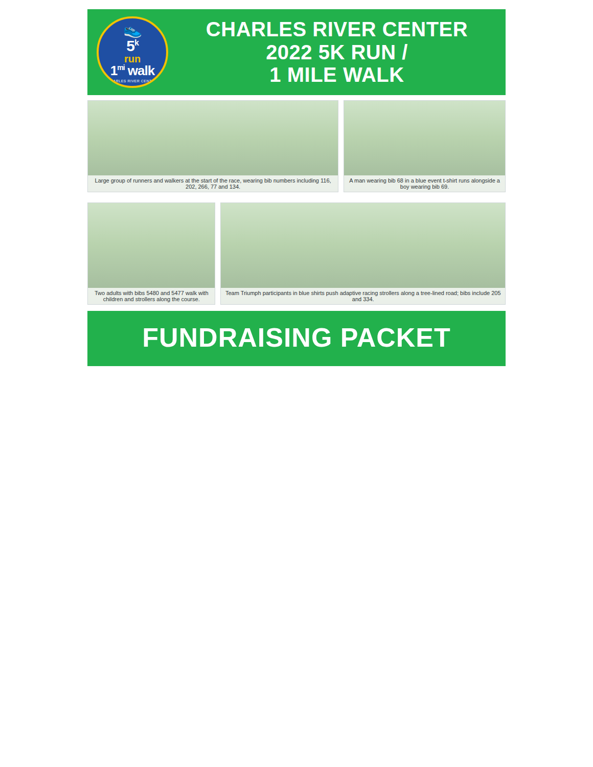👟 5k run 1mi walk Charles River Center
Charles River Center
2022 5K Run /
1 Mile Walk
Large group of runners and walkers at the start of the race, wearing bib numbers including 116, 202, 266, 77 and 134.
A man wearing bib 68 in a blue event t-shirt runs alongside a boy wearing bib 69.
Two adults with bibs 5480 and 5477 walk with children and strollers along the course.
Team Triumph participants in blue shirts push adaptive racing strollers along a tree-lined road; bibs include 205 and 334.
Fundraising Packet